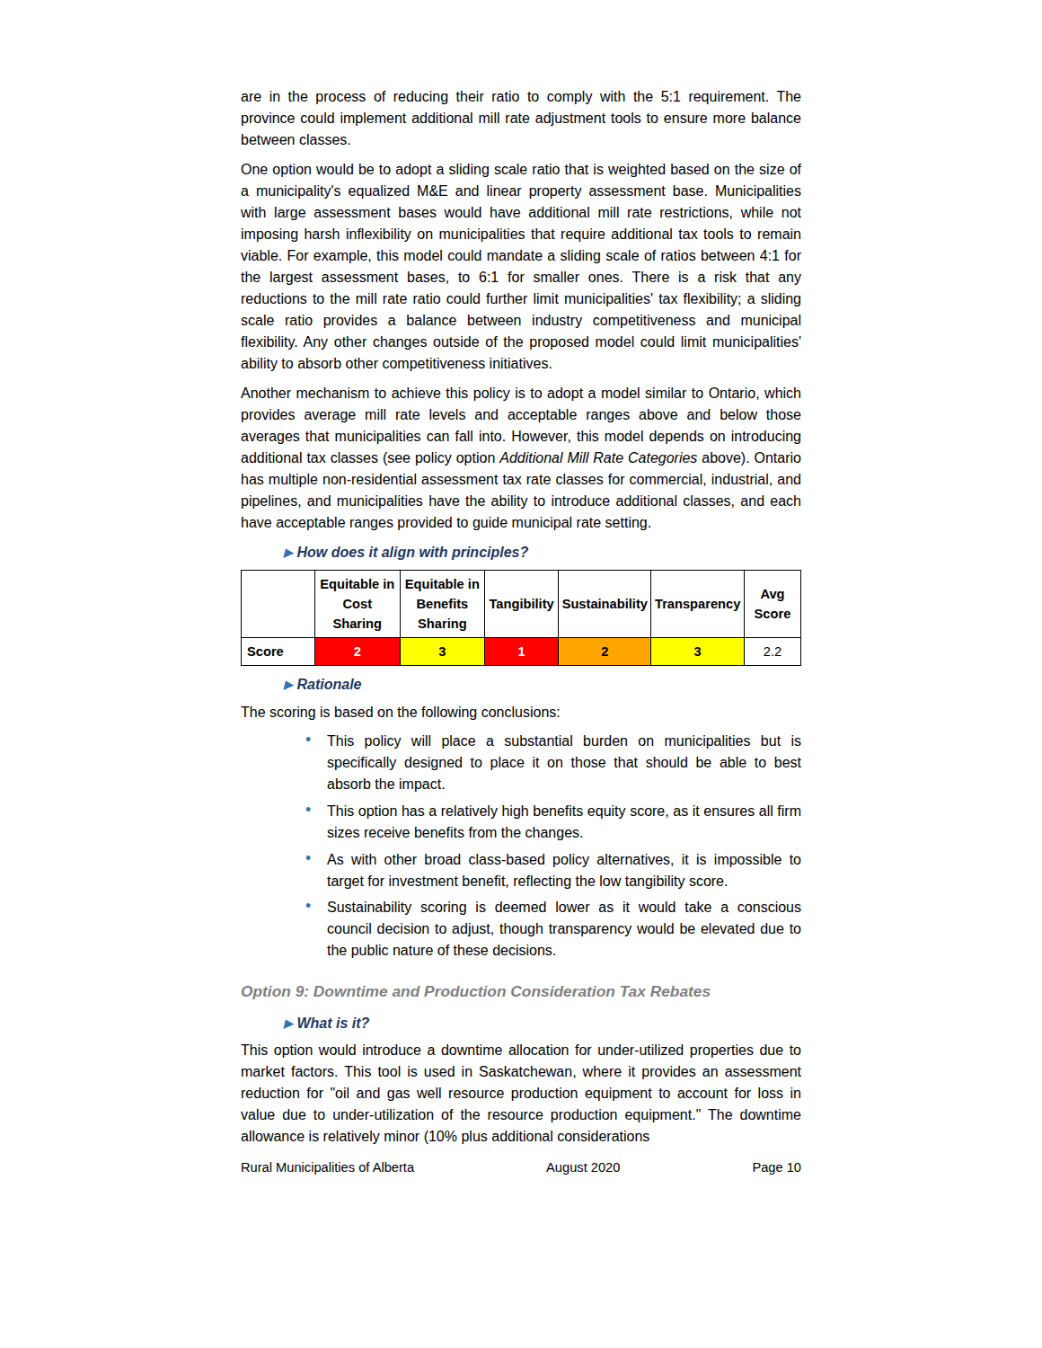are in the process of reducing their ratio to comply with the 5:1 requirement. The province could implement additional mill rate adjustment tools to ensure more balance between classes.
One option would be to adopt a sliding scale ratio that is weighted based on the size of a municipality's equalized M&E and linear property assessment base. Municipalities with large assessment bases would have additional mill rate restrictions, while not imposing harsh inflexibility on municipalities that require additional tax tools to remain viable. For example, this model could mandate a sliding scale of ratios between 4:1 for the largest assessment bases, to 6:1 for smaller ones. There is a risk that any reductions to the mill rate ratio could further limit municipalities' tax flexibility; a sliding scale ratio provides a balance between industry competitiveness and municipal flexibility. Any other changes outside of the proposed model could limit municipalities' ability to absorb other competitiveness initiatives.
Another mechanism to achieve this policy is to adopt a model similar to Ontario, which provides average mill rate levels and acceptable ranges above and below those averages that municipalities can fall into. However, this model depends on introducing additional tax classes (see policy option Additional Mill Rate Categories above). Ontario has multiple non-residential assessment tax rate classes for commercial, industrial, and pipelines, and municipalities have the ability to introduce additional classes, and each have acceptable ranges provided to guide municipal rate setting.
How does it align with principles?
| | Equitable in Cost Sharing | Equitable in Benefits Sharing | Tangibility | Sustainability | Transparency | Avg Score |
| --- | --- | --- | --- | --- | --- | --- |
| Score | 2 | 3 | 1 | 2 | 3 | 2.2 |
Rationale
The scoring is based on the following conclusions:
This policy will place a substantial burden on municipalities but is specifically designed to place it on those that should be able to best absorb the impact.
This option has a relatively high benefits equity score, as it ensures all firm sizes receive benefits from the changes.
As with other broad class-based policy alternatives, it is impossible to target for investment benefit, reflecting the low tangibility score.
Sustainability scoring is deemed lower as it would take a conscious council decision to adjust, though transparency would be elevated due to the public nature of these decisions.
Option 9: Downtime and Production Consideration Tax Rebates
What is it?
This option would introduce a downtime allocation for under-utilized properties due to market factors. This tool is used in Saskatchewan, where it provides an assessment reduction for "oil and gas well resource production equipment to account for loss in value due to under-utilization of the resource production equipment." The downtime allowance is relatively minor (10% plus additional considerations
Rural Municipalities of Alberta August 2020 Page 10